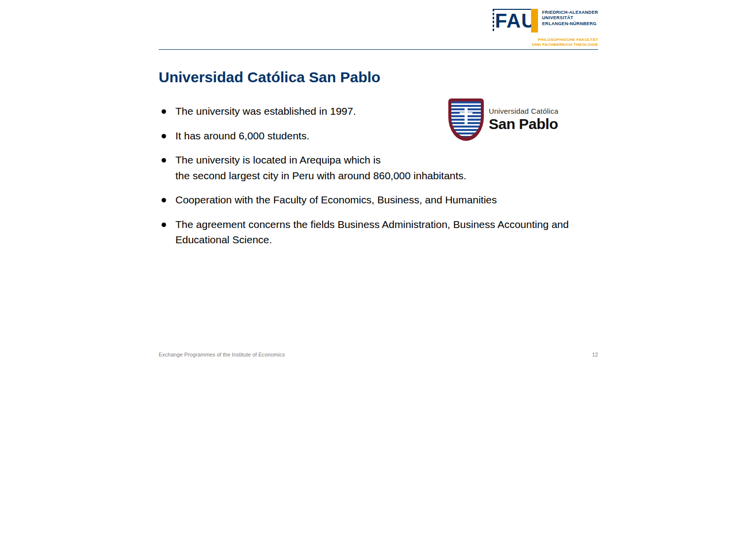FAU
Friedrich-Alexander
Universität
Erlangen-Nürnberg
Philosophische Fakultät
und Fachbereich Theologie
Universidad Católica San Pablo
Universidad Católica
San Pablo
The university was established in 1997.
It has around 6,000 students.
The university is located in Arequipa which is
the second largest city in Peru with around 860,000 inhabitants.
Cooperation with the Faculty of Economics, Business, and Humanities
The agreement concerns the fields Business Administration, Business Accounting and Educational Science.
Exchange Programmes of the Institute of Economics 12